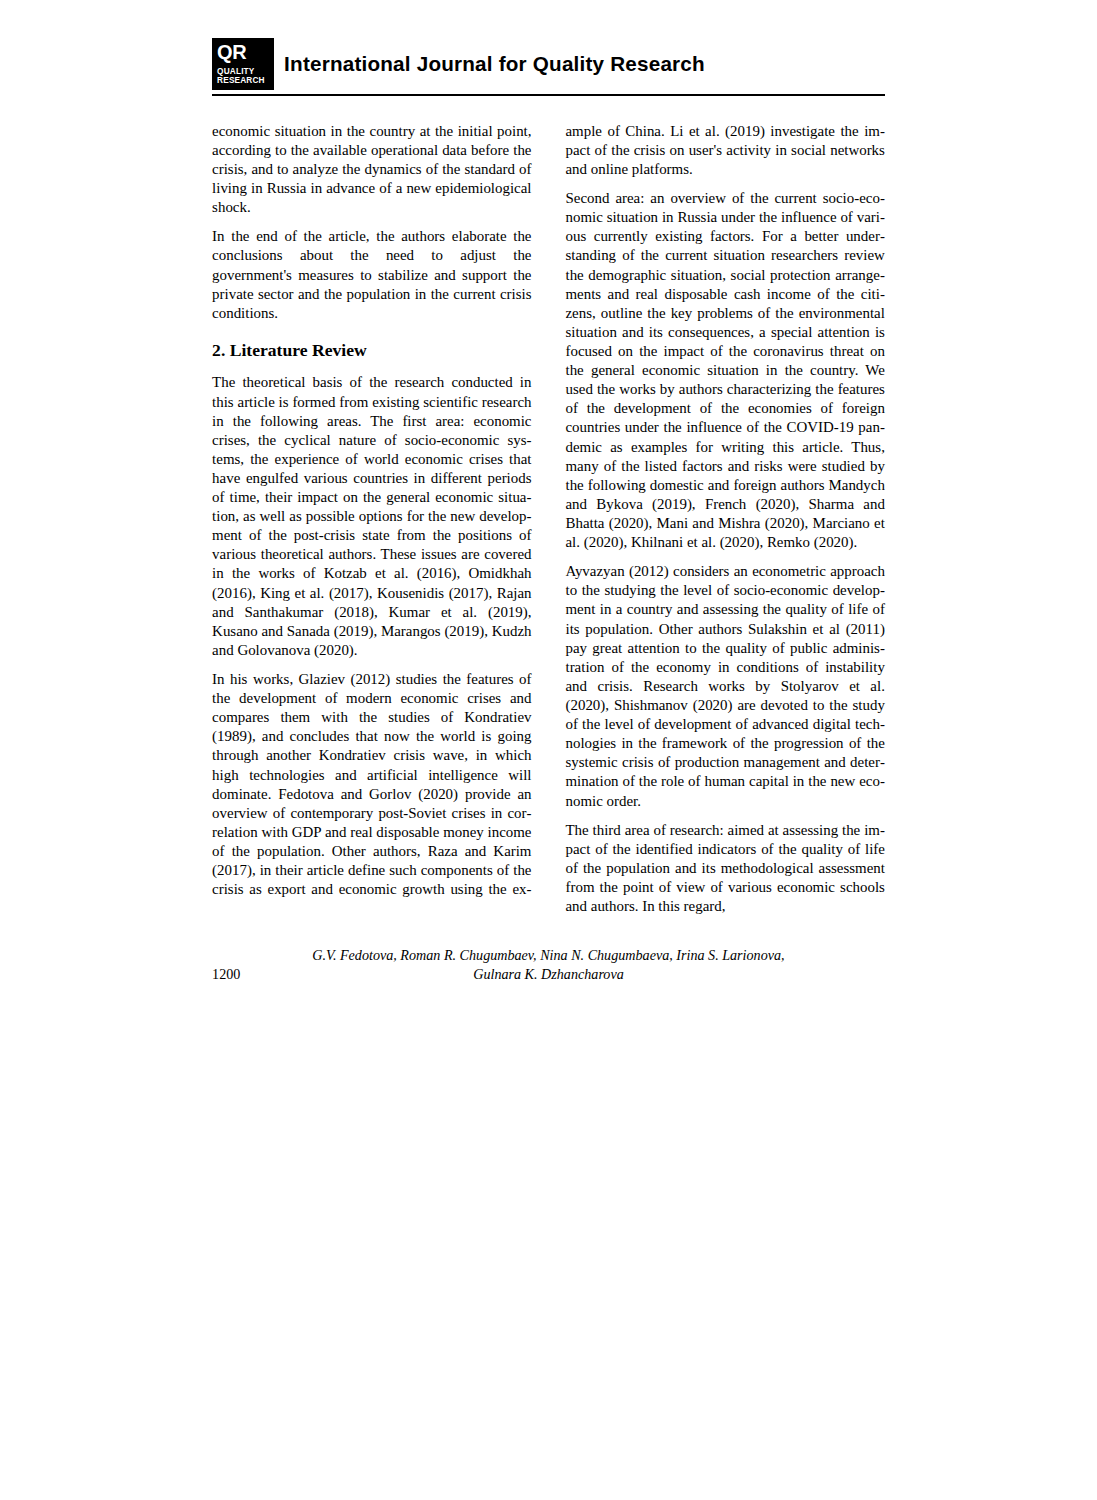QR QUALITY RESEARCH
International Journal for Quality Research
economic situation in the country at the initial point, according to the available operational data before the crisis, and to analyze the dynamics of the standard of living in Russia in advance of a new epidemiological shock.
In the end of the article, the authors elaborate the conclusions about the need to adjust the government's measures to stabilize and support the private sector and the population in the current crisis conditions.
2. Literature Review
The theoretical basis of the research conducted in this article is formed from existing scientific research in the following areas. The first area: economic crises, the cyclical nature of socio-economic systems, the experience of world economic crises that have engulfed various countries in different periods of time, their impact on the general economic situation, as well as possible options for the new development of the post-crisis state from the positions of various theoretical authors. These issues are covered in the works of Kotzab et al. (2016), Omidkhah (2016), King et al. (2017), Kousenidis (2017), Rajan and Santhakumar (2018), Kumar et al. (2019), Kusano and Sanada (2019), Marangos (2019), Kudzh and Golovanova (2020).
In his works, Glaziev (2012) studies the features of the development of modern economic crises and compares them with the studies of Kondratiev (1989), and concludes that now the world is going through another Kondratiev crisis wave, in which high technologies and artificial intelligence will dominate. Fedotova and Gorlov (2020) provide an overview of contemporary post-Soviet crises in correlation with GDP and real disposable money income of the population. Other authors, Raza and Karim (2017), in their article define such components of the crisis as export and economic growth using the example of China. Li et al. (2019) investigate the impact of the crisis on user's activity in social networks and online platforms.
Second area: an overview of the current socio-economic situation in Russia under the influence of various currently existing factors. For a better understanding of the current situation researchers review the demographic situation, social protection arrangements and real disposable cash income of the citizens, outline the key problems of the environmental situation and its consequences, a special attention is focused on the impact of the coronavirus threat on the general economic situation in the country. We used the works by authors characterizing the features of the development of the economies of foreign countries under the influence of the COVID-19 pandemic as examples for writing this article. Thus, many of the listed factors and risks were studied by the following domestic and foreign authors Mandych and Bykova (2019), French (2020), Sharma and Bhatta (2020), Mani and Mishra (2020), Marciano et al. (2020), Khilnani et al. (2020), Remko (2020).
Ayvazyan (2012) considers an econometric approach to the studying the level of socio-economic development in a country and assessing the quality of life of its population. Other authors Sulakshin et al (2011) pay great attention to the quality of public administration of the economy in conditions of instability and crisis. Research works by Stolyarov et al. (2020), Shishmanov (2020) are devoted to the study of the level of development of advanced digital technologies in the framework of the progression of the systemic crisis of production management and determination of the role of human capital in the new economic order.
The third area of research: aimed at assessing the impact of the identified indicators of the quality of life of the population and its methodological assessment from the point of view of various economic schools and authors. In this regard,
1200
G.V. Fedotova, Roman R. Chugumbaev, Nina N. Chugumbaeva, Irina S. Larionova,
Gulnara K. Dzhancharova